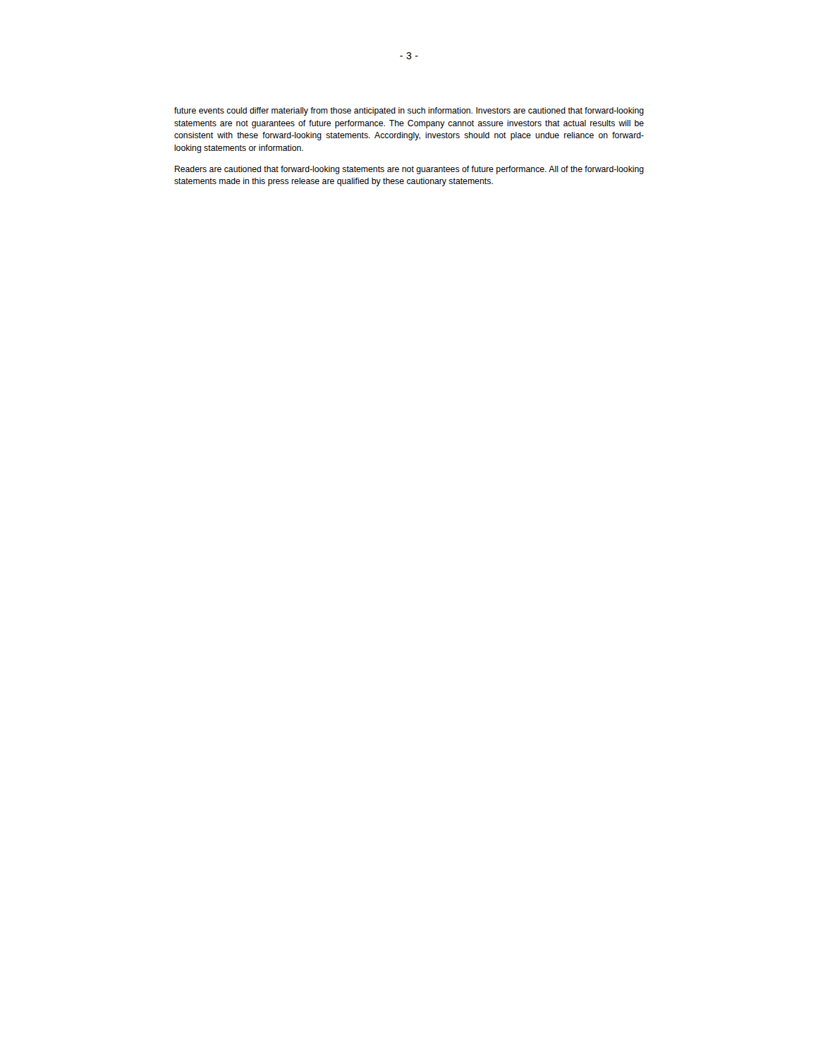- 3 -
future events could differ materially from those anticipated in such information. Investors are cautioned that forward-looking statements are not guarantees of future performance. The Company cannot assure investors that actual results will be consistent with these forward-looking statements. Accordingly, investors should not place undue reliance on forward-looking statements or information.
Readers are cautioned that forward-looking statements are not guarantees of future performance. All of the forward-looking statements made in this press release are qualified by these cautionary statements.